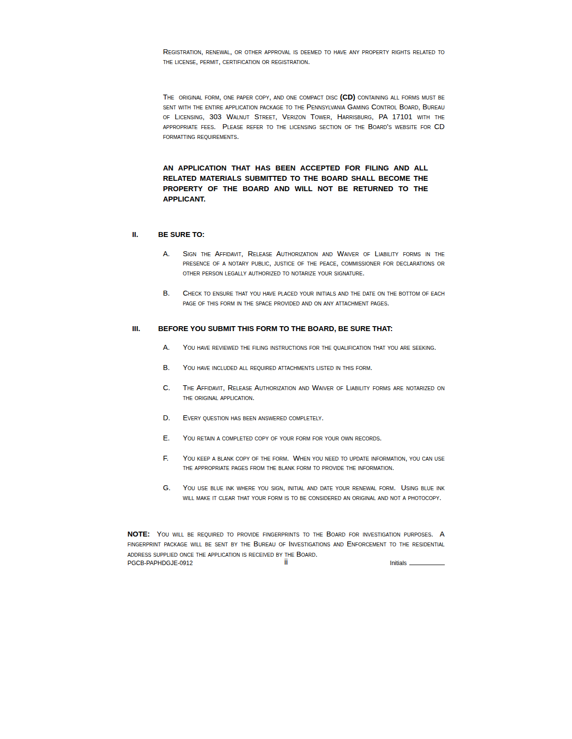Registration, renewal, or other approval is deemed to have any property rights related to the license, permit, certification or registration.
The original form, one paper copy, and one compact disc (CD) containing all forms must be sent with the entire application package to the Pennsylvania Gaming Control Board, Bureau of Licensing, 303 Walnut Street, Verizon Tower, Harrisburg, PA 17101 with the appropriate fees. Please refer to the licensing section of the Board's website for CD formatting requirements.
AN APPLICATION THAT HAS BEEN ACCEPTED FOR FILING AND ALL RELATED MATERIALS SUBMITTED TO THE BOARD SHALL BECOME THE PROPERTY OF THE BOARD AND WILL NOT BE RETURNED TO THE APPLICANT.
II. BE SURE TO:
A.
Sign the Affidavit, Release Authorization and Waiver of Liability forms in the presence of a notary public, justice of the peace, commissioner for declarations or other person legally authorized to notarize your signature.
B.
Check to ensure that you have placed your initials and the date on the bottom of each page of this form in the space provided and on any attachment pages.
III. BEFORE YOU SUBMIT THIS FORM TO THE BOARD, BE SURE THAT:
A.
You have reviewed the filing instructions for the qualification that you are seeking.
B.
You have included all required attachments listed in this form.
C.
The Affidavit, Release Authorization and Waiver of Liability forms are notarized on the original application.
D.
Every question has been answered completely.
E.
You retain a completed copy of your form for your own records.
F.
You keep a blank copy of the form. When you need to update information, you can use the appropriate pages from the blank form to provide the information.
G.
You use blue ink where you sign, initial and date your renewal form. Using blue ink will make it clear that your form is to be considered an original and not a photocopy.
NOTE: You will be required to provide fingerprints to the Board for investigation purposes. A fingerprint package will be sent by the Bureau of Investigations and Enforcement to the residential address supplied once the application is received by the Board.
PGCB-PAPHDGJE-0912
ii
Initials